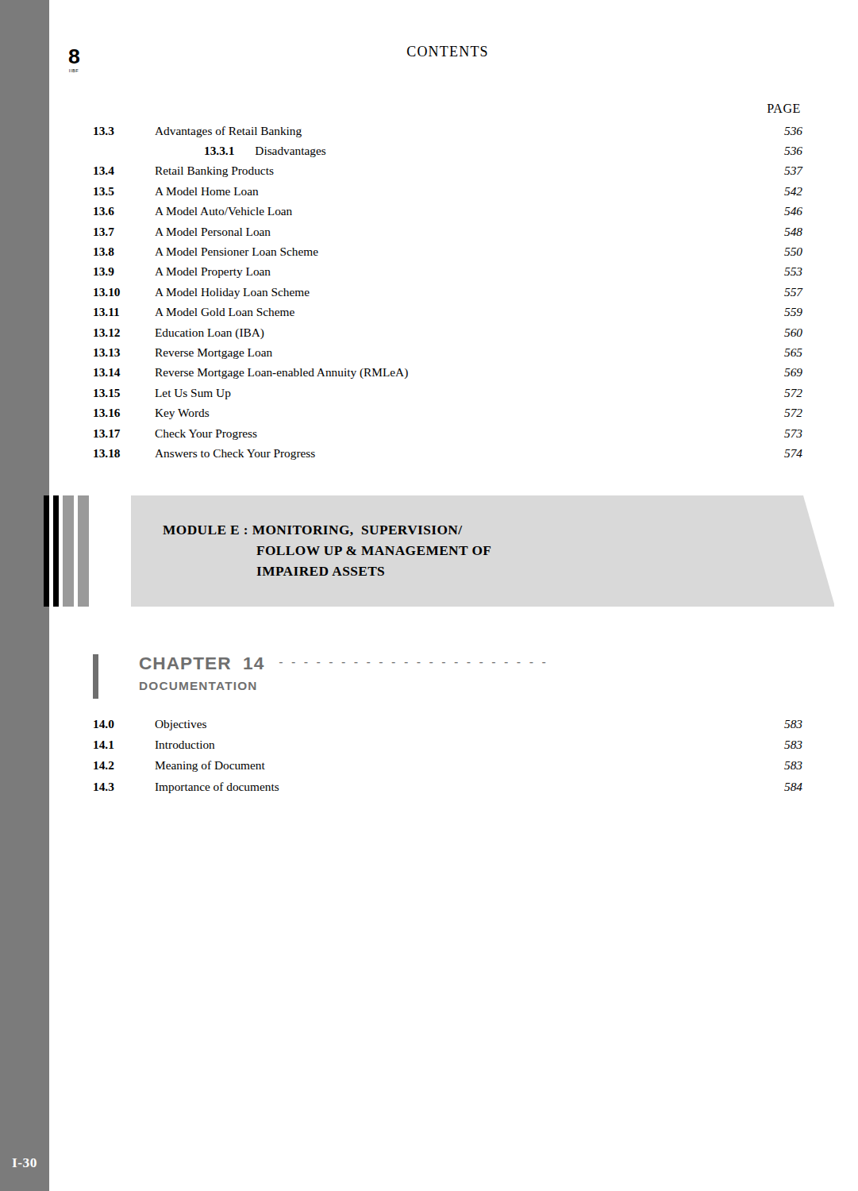I-30
8
IIBF
CONTENTS
PAGE
| 13.3 | Advantages of Retail Banking | 536 |
| | 13.3.1 Disadvantages | 536 |
| 13.4 | Retail Banking Products | 537 |
| 13.5 | A Model Home Loan | 542 |
| 13.6 | A Model Auto/Vehicle Loan | 546 |
| 13.7 | A Model Personal Loan | 548 |
| 13.8 | A Model Pensioner Loan Scheme | 550 |
| 13.9 | A Model Property Loan | 553 |
| 13.10 | A Model Holiday Loan Scheme | 557 |
| 13.11 | A Model Gold Loan Scheme | 559 |
| 13.12 | Education Loan (IBA) | 560 |
| 13.13 | Reverse Mortgage Loan | 565 |
| 13.14 | Reverse Mortgage Loan-enabled Annuity (RMLeA) | 569 |
| 13.15 | Let Us Sum Up | 572 |
| 13.16 | Key Words | 572 |
| 13.17 | Check Your Progress | 573 |
| 13.18 | Answers to Check Your Progress | 574 |
MODULE E : MONITORING, SUPERVISION/
FOLLOW UP & MANAGEMENT OF
IMPAIRED ASSETS
CHAPTER 14 - - - - - - - - - - - - - - - - - - - - - -
DOCUMENTATION
| 14.0 | Objectives | 583 |
| 14.1 | Introduction | 583 |
| 14.2 | Meaning of Document | 583 |
| 14.3 | Importance of documents | 584 |